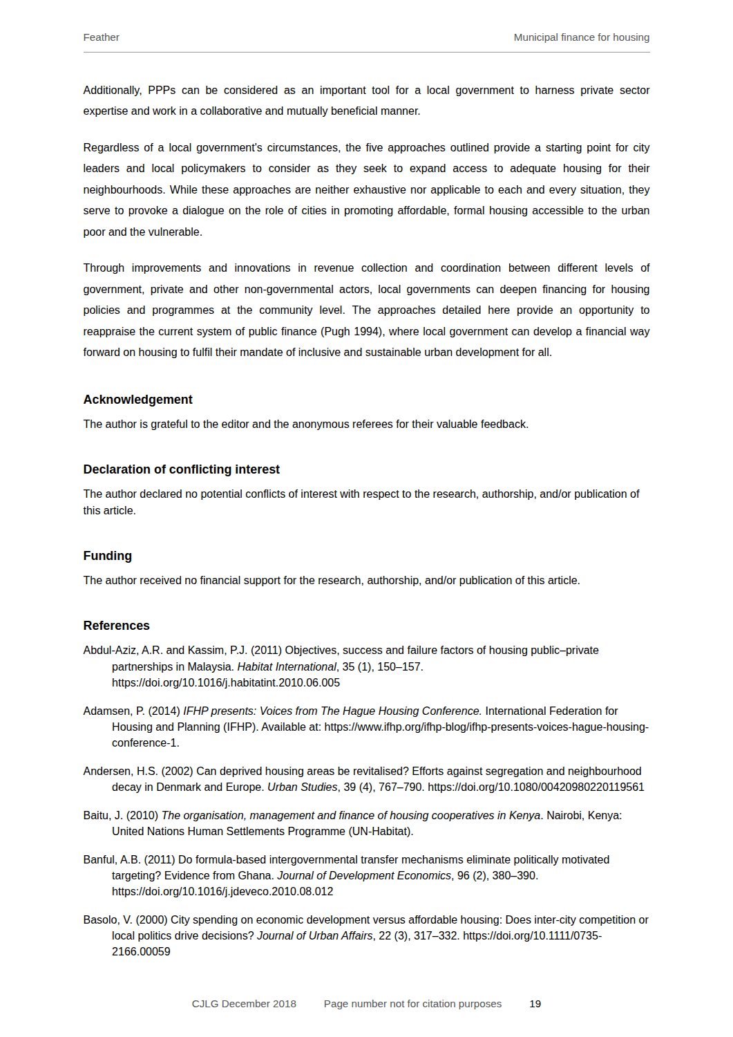Feather Municipal finance for housing
Additionally, PPPs can be considered as an important tool for a local government to harness private sector expertise and work in a collaborative and mutually beneficial manner.
Regardless of a local government's circumstances, the five approaches outlined provide a starting point for city leaders and local policymakers to consider as they seek to expand access to adequate housing for their neighbourhoods. While these approaches are neither exhaustive nor applicable to each and every situation, they serve to provoke a dialogue on the role of cities in promoting affordable, formal housing accessible to the urban poor and the vulnerable.
Through improvements and innovations in revenue collection and coordination between different levels of government, private and other non-governmental actors, local governments can deepen financing for housing policies and programmes at the community level. The approaches detailed here provide an opportunity to reappraise the current system of public finance (Pugh 1994), where local government can develop a financial way forward on housing to fulfil their mandate of inclusive and sustainable urban development for all.
Acknowledgement
The author is grateful to the editor and the anonymous referees for their valuable feedback.
Declaration of conflicting interest
The author declared no potential conflicts of interest with respect to the research, authorship, and/or publication of this article.
Funding
The author received no financial support for the research, authorship, and/or publication of this article.
References
Abdul-Aziz, A.R. and Kassim, P.J. (2011) Objectives, success and failure factors of housing public–private partnerships in Malaysia. Habitat International, 35 (1), 150–157. https://doi.org/10.1016/j.habitatint.2010.06.005
Adamsen, P. (2014) IFHP presents: Voices from The Hague Housing Conference. International Federation for Housing and Planning (IFHP). Available at: https://www.ifhp.org/ifhp-blog/ifhp-presents-voices-hague-housing-conference-1.
Andersen, H.S. (2002) Can deprived housing areas be revitalised? Efforts against segregation and neighbourhood decay in Denmark and Europe. Urban Studies, 39 (4), 767–790. https://doi.org/10.1080/00420980220119561
Baitu, J. (2010) The organisation, management and finance of housing cooperatives in Kenya. Nairobi, Kenya: United Nations Human Settlements Programme (UN-Habitat).
Banful, A.B. (2011) Do formula-based intergovernmental transfer mechanisms eliminate politically motivated targeting? Evidence from Ghana. Journal of Development Economics, 96 (2), 380–390. https://doi.org/10.1016/j.jdeveco.2010.08.012
Basolo, V. (2000) City spending on economic development versus affordable housing: Does inter-city competition or local politics drive decisions? Journal of Urban Affairs, 22 (3), 317–332. https://doi.org/10.1111/0735-2166.00059
CJLG December 2018 Page number not for citation purposes 19